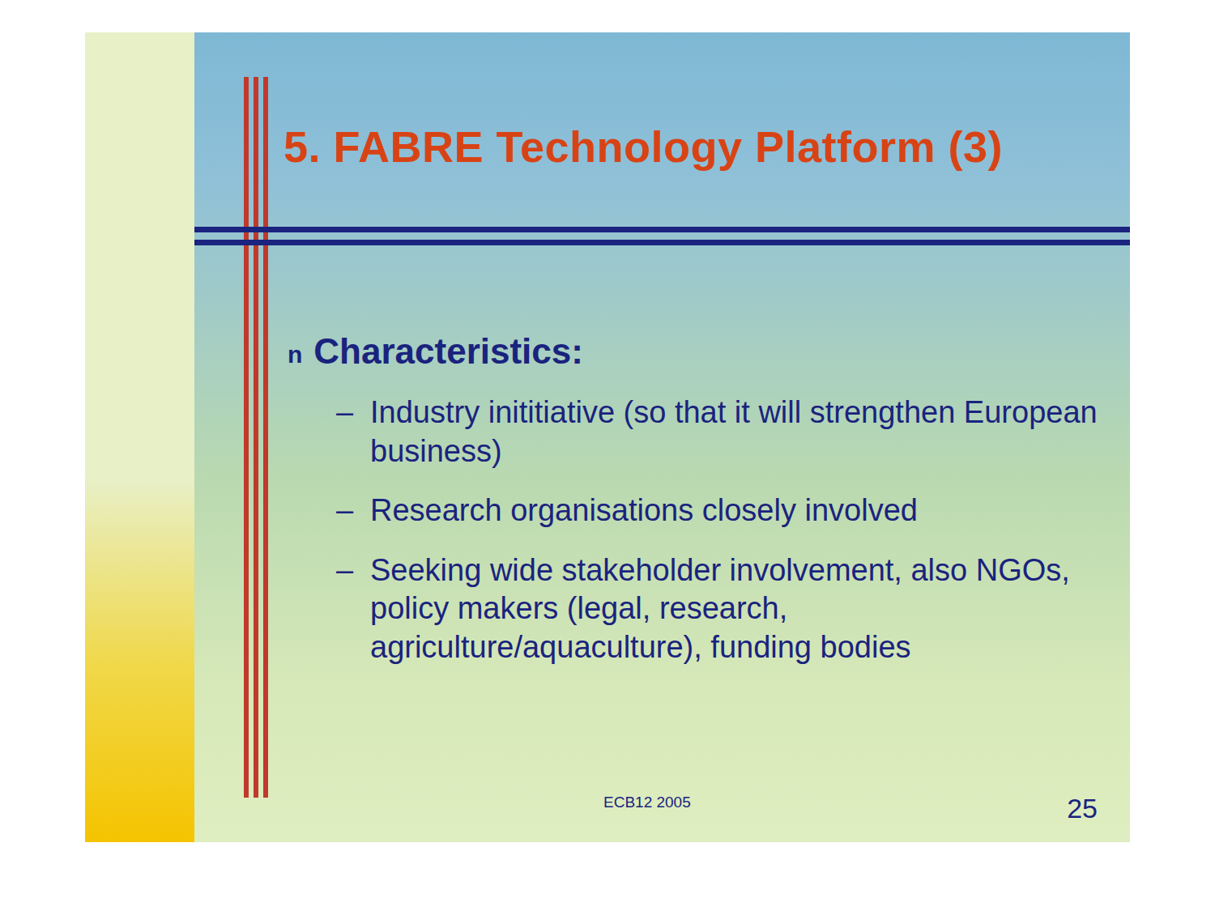5. FABRE Technology Platform (3)
n Characteristics:
Industry inititiative (so that it will strengthen European business)
Research organisations closely involved
Seeking wide stakeholder involvement, also NGOs, policy makers (legal, research, agriculture/aquaculture), funding bodies
ECB12 2005
25